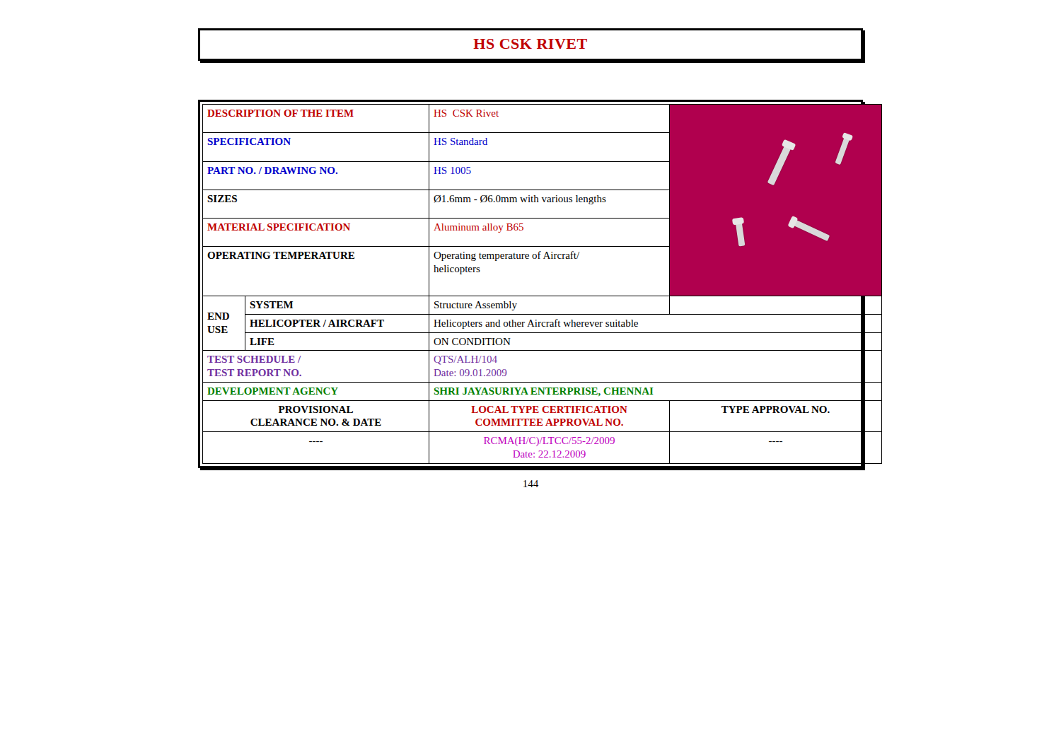HS CSK RIVET
| DESCRIPTION OF THE ITEM | HS CSK Rivet | |
| SPECIFICATION | HS Standard |
| PART NO. / DRAWING NO. | HS 1005 |
| SIZES | Ø1.6mm - Ø6.0mm with various lengths |
| MATERIAL SPECIFICATION | Aluminum alloy B65 |
| OPERATING TEMPERATURE | Operating temperature of Aircraft/ helicopters |
| END USE | SYSTEM | Structure Assembly | |
| HELICOPTER / AIRCRAFT | Helicopters and other Aircraft wherever suitable |
| LIFE | ON CONDITION |
| TEST SCHEDULE / TEST REPORT NO. | QTS/ALH/104 Date: 09.01.2009 |
| DEVELOPMENT AGENCY | SHRI JAYASURIYA ENTERPRISE, CHENNAI |
| PROVISIONAL CLEARANCE NO. & DATE | LOCAL TYPE CERTIFICATION COMMITTEE APPROVAL NO. | TYPE APPROVAL NO. |
| ---- | RCMA(H/C)/LTCC/55-2/2009 Date: 22.12.2009 | ---- |
144